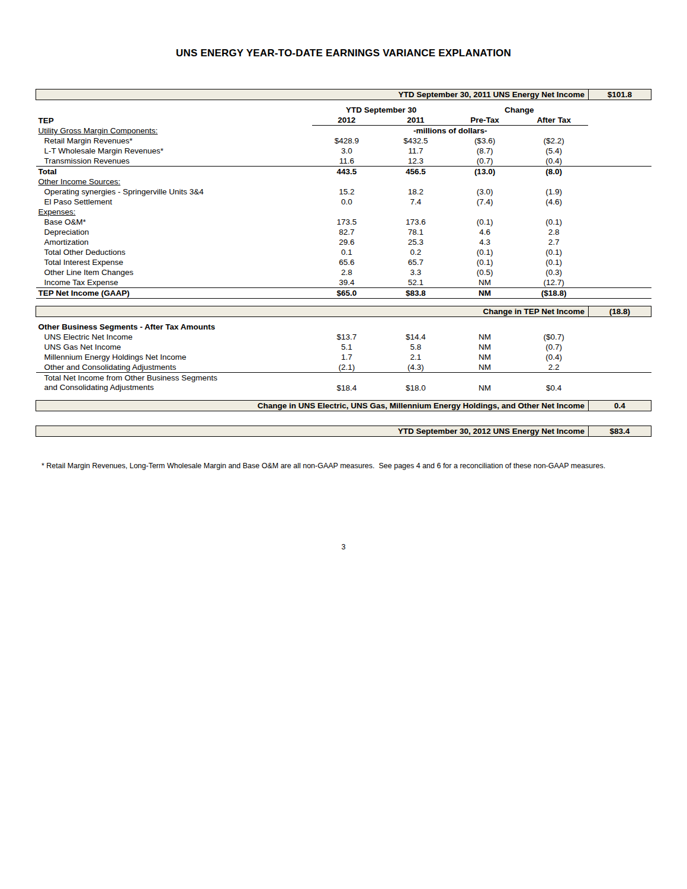UNS ENERGY YEAR-TO-DATE EARNINGS VARIANCE EXPLANATION
| YTD September 30, 2011 UNS Energy Net Income | $101.8 |
| | YTD September 30 | Change | |
| TEP | 2012 | 2011 | Pre-Tax | After Tax | |
| Utility Gross Margin Components: | -millions of dollars- | |
| Retail Margin Revenues* | $428.9 | $432.5 | ($3.6) | ($2.2) | |
| L-T Wholesale Margin Revenues* | 3.0 | 11.7 | (8.7) | (5.4) | |
| Transmission Revenues | 11.6 | 12.3 | (0.7) | (0.4) | |
| Total | 443.5 | 456.5 | (13.0) | (8.0) | |
| Other Income Sources: | | | | | |
| Operating synergies - Springerville Units 3&4 | 15.2 | 18.2 | (3.0) | (1.9) | |
| El Paso Settlement | 0.0 | 7.4 | (7.4) | (4.6) | |
| Expenses: | | | | | |
| Base O&M* | 173.5 | 173.6 | (0.1) | (0.1) | |
| Depreciation | 82.7 | 78.1 | 4.6 | 2.8 | |
| Amortization | 29.6 | 25.3 | 4.3 | 2.7 | |
| Total Other Deductions | 0.1 | 0.2 | (0.1) | (0.1) | |
| Total Interest Expense | 65.6 | 65.7 | (0.1) | (0.1) | |
| Other Line Item Changes | 2.8 | 3.3 | (0.5) | (0.3) | |
| Income Tax Expense | 39.4 | 52.1 | NM | (12.7) | |
| TEP Net Income (GAAP) | $65.0 | $83.8 | NM | ($18.8) | |
| Change in TEP Net Income | (18.8) |
| Other Business Segments - After Tax Amounts | | | | | |
| UNS Electric Net Income | $13.7 | $14.4 | NM | ($0.7) | |
| UNS Gas Net Income | 5.1 | 5.8 | NM | (0.7) | |
| Millennium Energy Holdings Net Income | 1.7 | 2.1 | NM | (0.4) | |
| Other and Consolidating Adjustments | (2.1) | (4.3) | NM | 2.2 | |
| Total Net Income from Other Business Segments and Consolidating Adjustments | $18.4 | $18.0 | NM | $0.4 | |
| Change in UNS Electric, UNS Gas, Millennium Energy Holdings, and Other Net Income | 0.4 |
| YTD September 30, 2012 UNS Energy Net Income | $83.4 |
* Retail Margin Revenues, Long-Term Wholesale Margin and Base O&M are all non-GAAP measures. See pages 4 and 6 for a reconciliation of these non-GAAP measures.
3